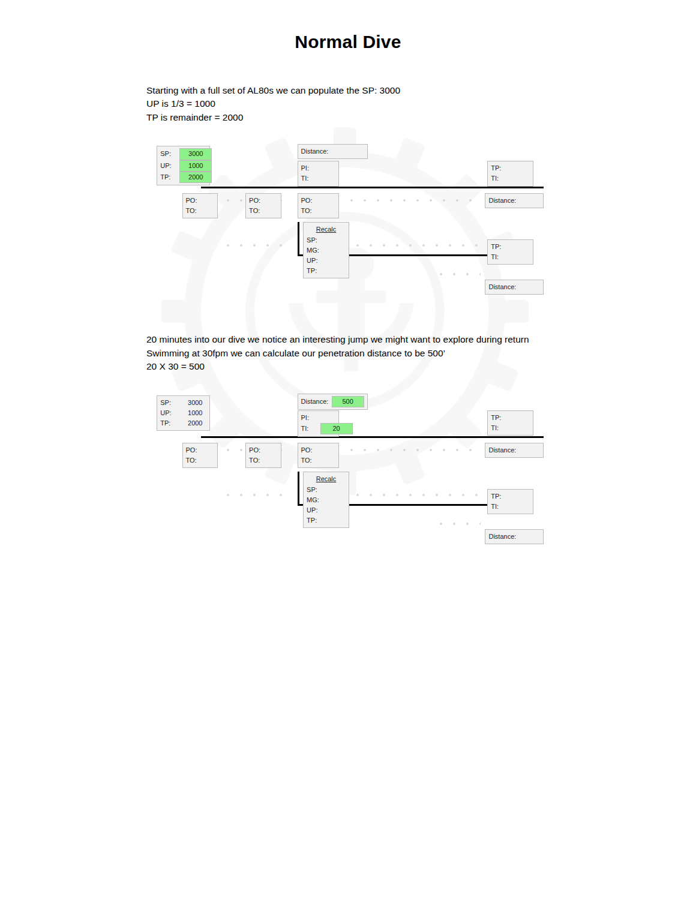Normal Dive
Starting with a full set of AL80s we can populate the SP: 3000
UP is 1/3 = 1000
TP is remainder = 2000
SP: 3000
UP: 1000
TP: 2000
Distance:
PI:
TI:
TP:
TI:
PO:
TO:
PO:
TO:
PO:
TO:
Distance:
Recalc
SP:
MG:
UP:
TP:
TP:
TI:
Distance:
20 minutes into our dive we notice an interesting jump we might want to explore during return
Swimming at 30fpm we can calculate our penetration distance to be 500’
20 X 30 = 500
SP: 3000
UP: 1000
TP: 2000
Distance: 500
PI:
TI: 20
TP:
TI:
PO:
TO:
PO:
TO:
PO:
TO:
Distance:
Recalc
SP:
MG:
UP:
TP:
TP:
TI:
Distance: